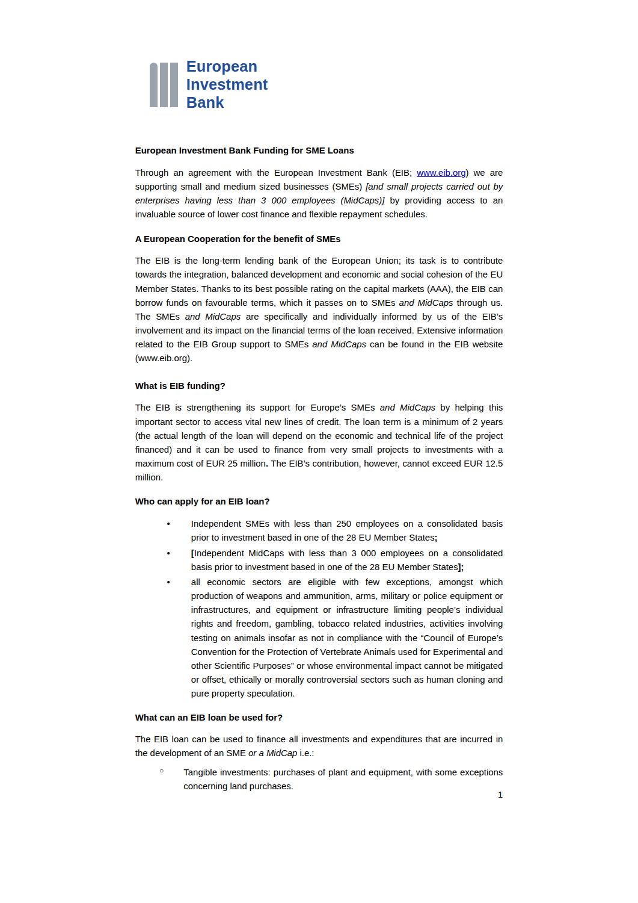European
Investment
Bank
European Investment Bank Funding for SME Loans
Through an agreement with the European Investment Bank (EIB; www.eib.org) we are supporting small and medium sized businesses (SMEs) [and small projects carried out by enterprises having less than 3 000 employees (MidCaps)] by providing access to an invaluable source of lower cost finance and flexible repayment schedules.
A European Cooperation for the benefit of SMEs
The EIB is the long-term lending bank of the European Union; its task is to contribute towards the integration, balanced development and economic and social cohesion of the EU Member States. Thanks to its best possible rating on the capital markets (AAA), the EIB can borrow funds on favourable terms, which it passes on to SMEs and MidCaps through us. The SMEs and MidCaps are specifically and individually informed by us of the EIB’s involvement and its impact on the financial terms of the loan received. Extensive information related to the EIB Group support to SMEs and MidCaps can be found in the EIB website (www.eib.org).
What is EIB funding?
The EIB is strengthening its support for Europe’s SMEs and MidCaps by helping this important sector to access vital new lines of credit. The loan term is a minimum of 2 years (the actual length of the loan will depend on the economic and technical life of the project financed) and it can be used to finance from very small projects to investments with a maximum cost of EUR 25 million. The EIB’s contribution, however, cannot exceed EUR 12.5 million.
Who can apply for an EIB loan?
Independent SMEs with less than 250 employees on a consolidated basis prior to investment based in one of the 28 EU Member States;
[Independent MidCaps with less than 3 000 employees on a consolidated basis prior to investment based in one of the 28 EU Member States];
all economic sectors are eligible with few exceptions, amongst which production of weapons and ammunition, arms, military or police equipment or infrastructures, and equipment or infrastructure limiting people’s individual rights and freedom, gambling, tobacco related industries, activities involving testing on animals insofar as not in compliance with the “Council of Europe’s Convention for the Protection of Vertebrate Animals used for Experimental and other Scientific Purposes” or whose environmental impact cannot be mitigated or offset, ethically or morally controversial sectors such as human cloning and pure property speculation.
What can an EIB loan be used for?
The EIB loan can be used to finance all investments and expenditures that are incurred in the development of an SME or a MidCap i.e.:
Tangible investments: purchases of plant and equipment, with some exceptions concerning land purchases.
1